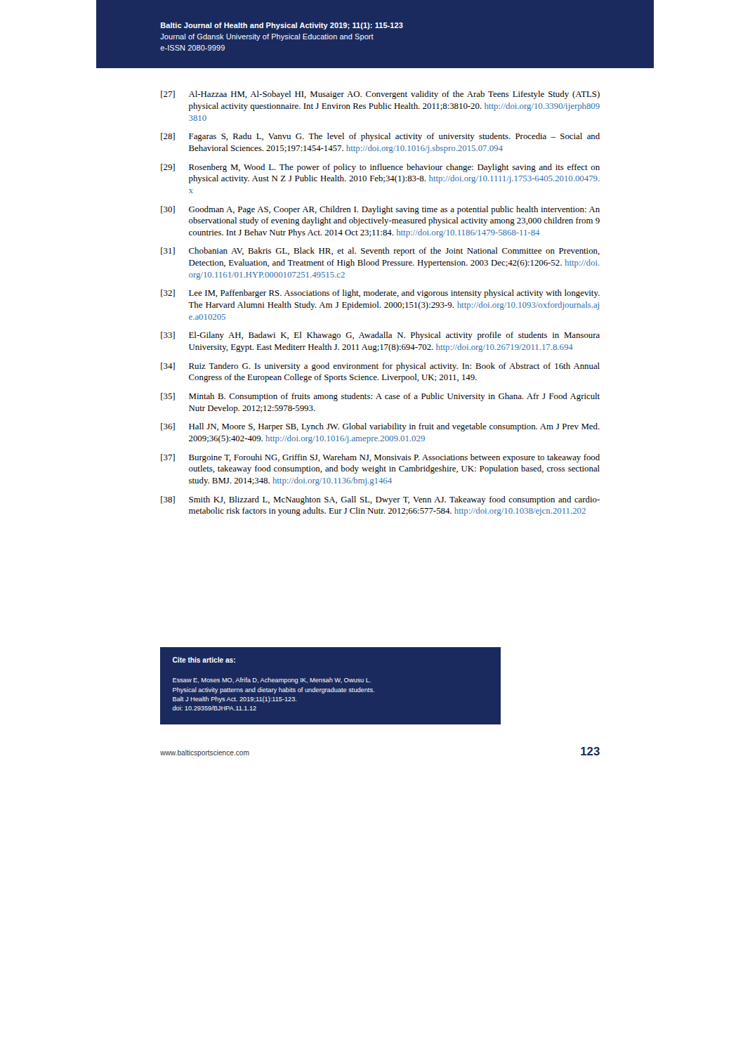Baltic Journal of Health and Physical Activity 2019; 11(1): 115-123
Journal of Gdansk University of Physical Education and Sport
e-ISSN 2080-9999
[27] Al-Hazzaa HM, Al-Sobayel HI, Musaiger AO. Convergent validity of the Arab Teens Lifestyle Study (ATLS) physical activity questionnaire. Int J Environ Res Public Health. 2011;8:3810-20. http://doi.org/10.3390/ijerph8093810
[28] Fagaras S, Radu L, Vanvu G. The level of physical activity of university students. Procedia – Social and Behavioral Sciences. 2015;197:1454-1457. http://doi.org/10.1016/j.sbspro.2015.07.094
[29] Rosenberg M, Wood L. The power of policy to influence behaviour change: Daylight saving and its effect on physical activity. Aust N Z J Public Health. 2010 Feb;34(1):83-8. http://doi.org/10.1111/j.1753-6405.2010.00479.x
[30] Goodman A, Page AS, Cooper AR, Children I. Daylight saving time as a potential public health intervention: An observational study of evening daylight and objectively-measured physical activity among 23,000 children from 9 countries. Int J Behav Nutr Phys Act. 2014 Oct 23;11:84. http://doi.org/10.1186/1479-5868-11-84
[31] Chobanian AV, Bakris GL, Black HR, et al. Seventh report of the Joint National Committee on Prevention, Detection, Evaluation, and Treatment of High Blood Pressure. Hypertension. 2003 Dec;42(6):1206-52. http://doi.org/10.1161/01.HYP.0000107251.49515.c2
[32] Lee IM, Paffenbarger RS. Associations of light, moderate, and vigorous intensity physical activity with longevity. The Harvard Alumni Health Study. Am J Epidemiol. 2000;151(3):293-9. http://doi.org/10.1093/oxfordjournals.aje.a010205
[33] El-Gilany AH, Badawi K, El Khawago G, Awadalla N. Physical activity profile of students in Mansoura University, Egypt. East Mediterr Health J. 2011 Aug;17(8):694-702. http://doi.org/10.26719/2011.17.8.694
[34] Ruiz Tandero G. Is university a good environment for physical activity. In: Book of Abstract of 16th Annual Congress of the European College of Sports Science. Liverpool, UK; 2011, 149.
[35] Mintah B. Consumption of fruits among students: A case of a Public University in Ghana. Afr J Food Agricult Nutr Develop. 2012;12:5978-5993.
[36] Hall JN, Moore S, Harper SB, Lynch JW. Global variability in fruit and vegetable consumption. Am J Prev Med. 2009;36(5):402-409. http://doi.org/10.1016/j.amepre.2009.01.029
[37] Burgoine T, Forouhi NG, Griffin SJ, Wareham NJ, Monsivais P. Associations between exposure to takeaway food outlets, takeaway food consumption, and body weight in Cambridgeshire, UK: Population based, cross sectional study. BMJ. 2014;348. http://doi.org/10.1136/bmj.g1464
[38] Smith KJ, Blizzard L, McNaughton SA, Gall SL, Dwyer T, Venn AJ. Takeaway food consumption and cardio-metabolic risk factors in young adults. Eur J Clin Nutr. 2012;66:577-584. http://doi.org/10.1038/ejcn.2011.202
Cite this article as:
Essaw E, Moses MO, Afrifa D, Acheampong IK, Mensah W, Owusu L.
Physical activity patterns and dietary habits of undergraduate students.
Balt J Health Phys Act. 2019;11(1):115-123.
doi: 10.29359/BJHPA.11.1.12
www.balticsportscience.com
123